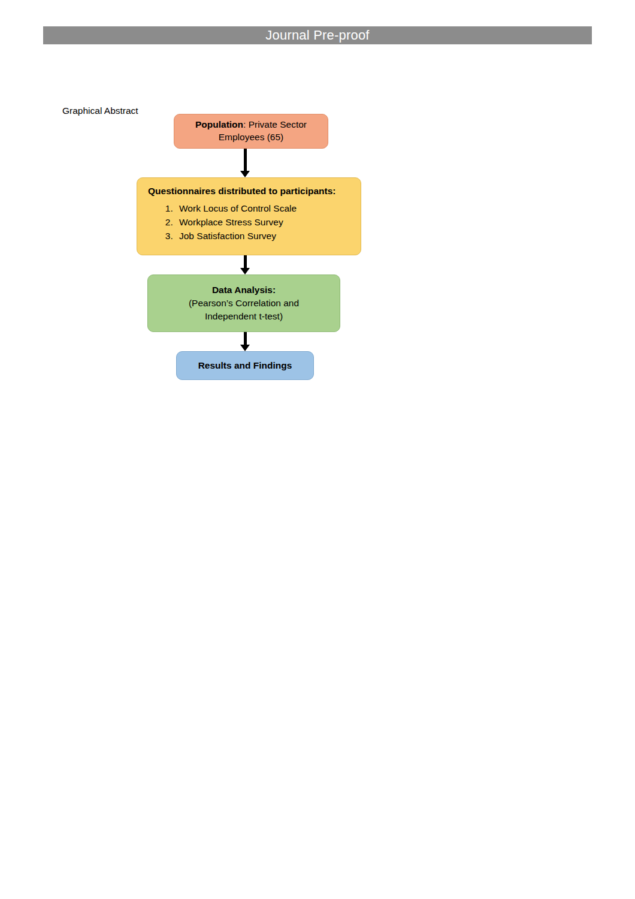Journal Pre-proof
Graphical Abstract
Population: Private Sector Employees (65)
Questionnaires distributed to participants:
Work Locus of Control Scale
Workplace Stress Survey
Job Satisfaction Survey
Data Analysis:
(Pearson’s Correlation and
Independent t-test)
Results and Findings